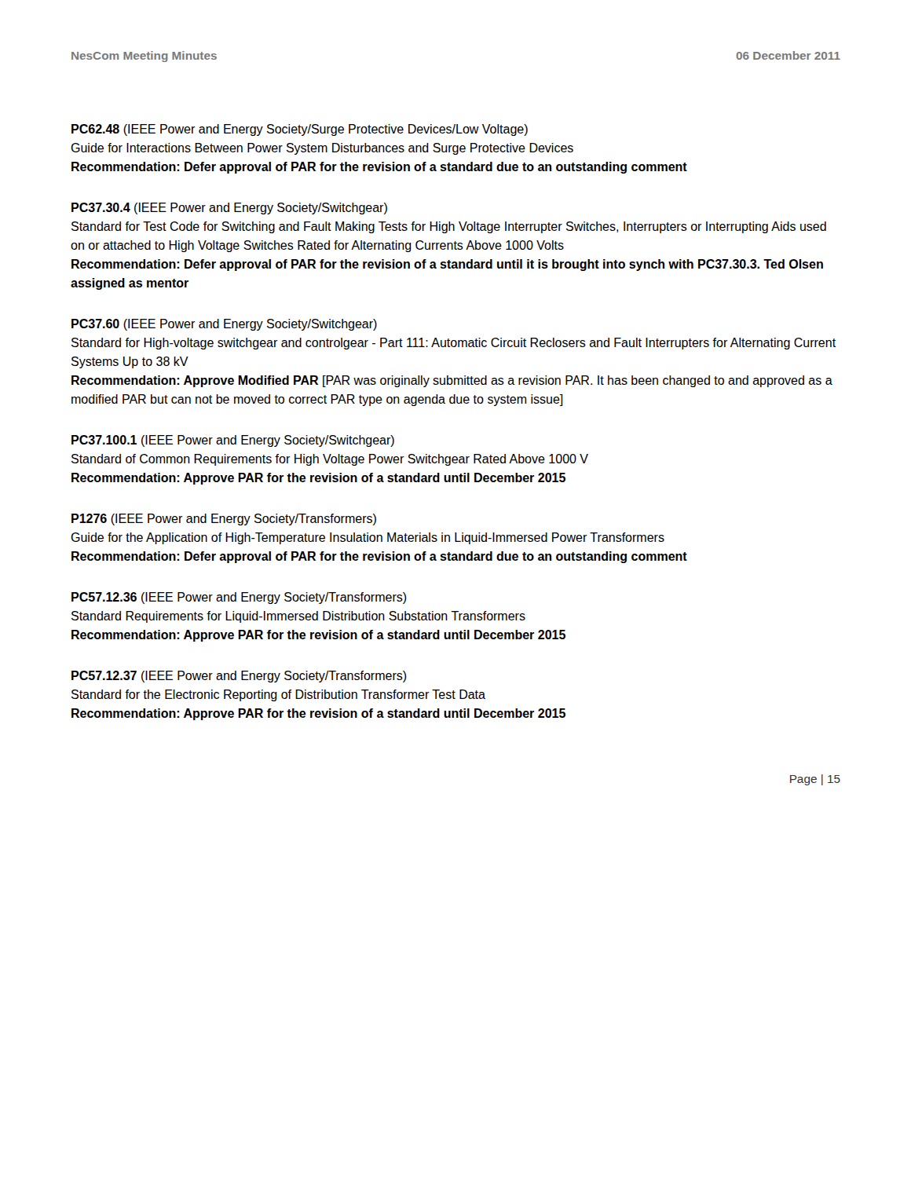NesCom Meeting Minutes 06 December 2011
PC62.48 (IEEE Power and Energy Society/Surge Protective Devices/Low Voltage)
Guide for Interactions Between Power System Disturbances and Surge Protective Devices
Recommendation: Defer approval of PAR for the revision of a standard due to an outstanding comment
PC37.30.4 (IEEE Power and Energy Society/Switchgear)
Standard for Test Code for Switching and Fault Making Tests for High Voltage Interrupter Switches, Interrupters or Interrupting Aids used on or attached to High Voltage Switches Rated for Alternating Currents Above 1000 Volts
Recommendation: Defer approval of PAR for the revision of a standard until it is brought into synch with PC37.30.3. Ted Olsen assigned as mentor
PC37.60 (IEEE Power and Energy Society/Switchgear)
Standard for High-voltage switchgear and controlgear - Part 111: Automatic Circuit Reclosers and Fault Interrupters for Alternating Current Systems Up to 38 kV
Recommendation: Approve Modified PAR [PAR was originally submitted as a revision PAR. It has been changed to and approved as a modified PAR but can not be moved to correct PAR type on agenda due to system issue]
PC37.100.1 (IEEE Power and Energy Society/Switchgear)
Standard of Common Requirements for High Voltage Power Switchgear Rated Above 1000 V
Recommendation: Approve PAR for the revision of a standard until December 2015
P1276 (IEEE Power and Energy Society/Transformers)
Guide for the Application of High-Temperature Insulation Materials in Liquid-Immersed Power Transformers
Recommendation: Defer approval of PAR for the revision of a standard due to an outstanding comment
PC57.12.36 (IEEE Power and Energy Society/Transformers)
Standard Requirements for Liquid-Immersed Distribution Substation Transformers
Recommendation: Approve PAR for the revision of a standard until December 2015
PC57.12.37 (IEEE Power and Energy Society/Transformers)
Standard for the Electronic Reporting of Distribution Transformer Test Data
Recommendation: Approve PAR for the revision of a standard until December 2015
Page | 15